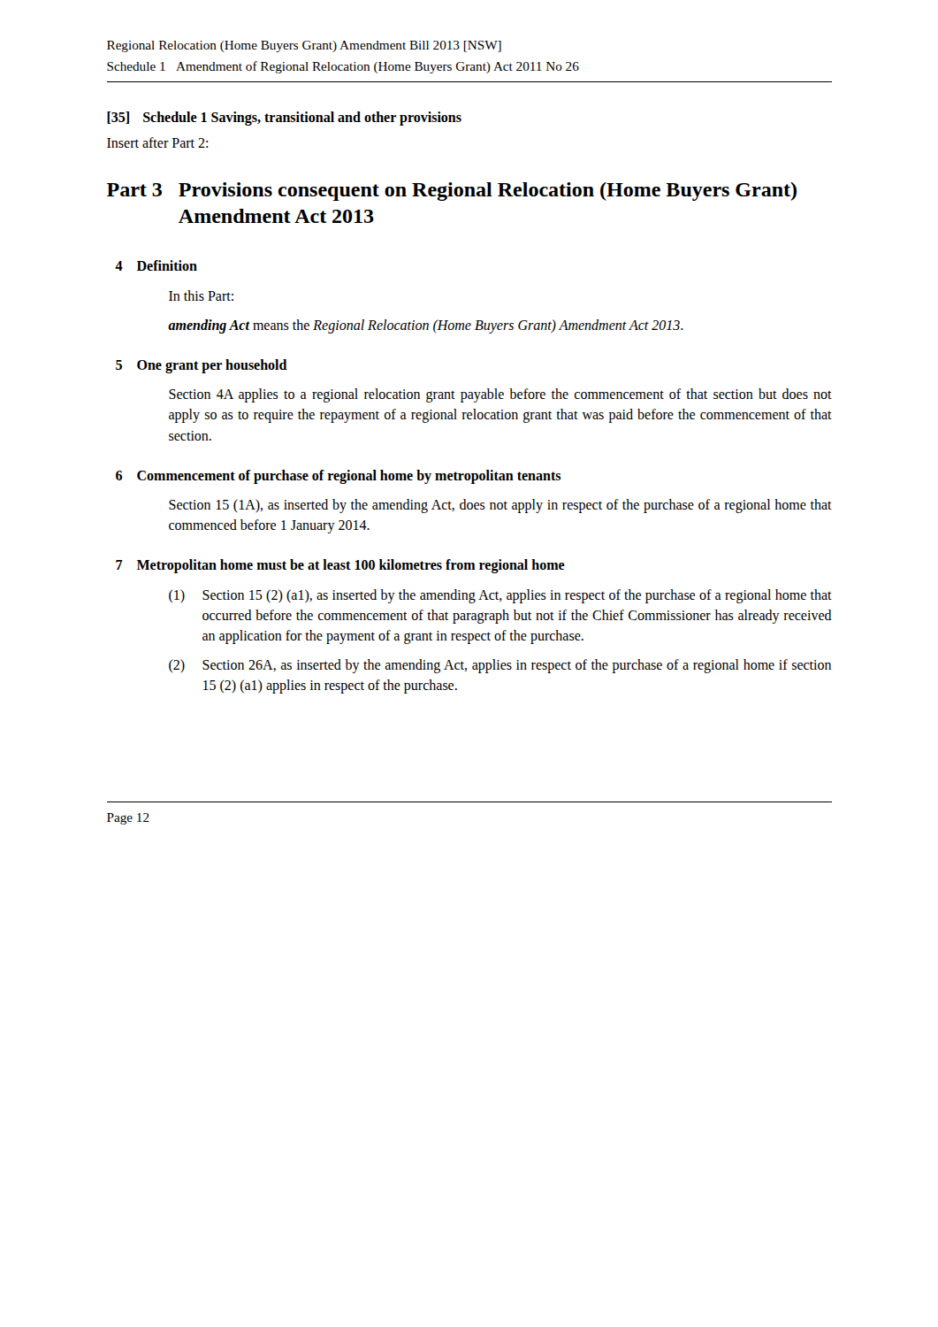Regional Relocation (Home Buyers Grant) Amendment Bill 2013 [NSW]
Schedule 1 Amendment of Regional Relocation (Home Buyers Grant) Act 2011 No 26
[35] Schedule 1 Savings, transitional and other provisions
Insert after Part 2:
Part 3 Provisions consequent on Regional Relocation (Home Buyers Grant) Amendment Act 2013
4 Definition
In this Part:
amending Act means the Regional Relocation (Home Buyers Grant) Amendment Act 2013.
5 One grant per household
Section 4A applies to a regional relocation grant payable before the commencement of that section but does not apply so as to require the repayment of a regional relocation grant that was paid before the commencement of that section.
6 Commencement of purchase of regional home by metropolitan tenants
Section 15 (1A), as inserted by the amending Act, does not apply in respect of the purchase of a regional home that commenced before 1 January 2014.
7 Metropolitan home must be at least 100 kilometres from regional home
(1) Section 15 (2) (a1), as inserted by the amending Act, applies in respect of the purchase of a regional home that occurred before the commencement of that paragraph but not if the Chief Commissioner has already received an application for the payment of a grant in respect of the purchase.
(2) Section 26A, as inserted by the amending Act, applies in respect of the purchase of a regional home if section 15 (2) (a1) applies in respect of the purchase.
Page 12